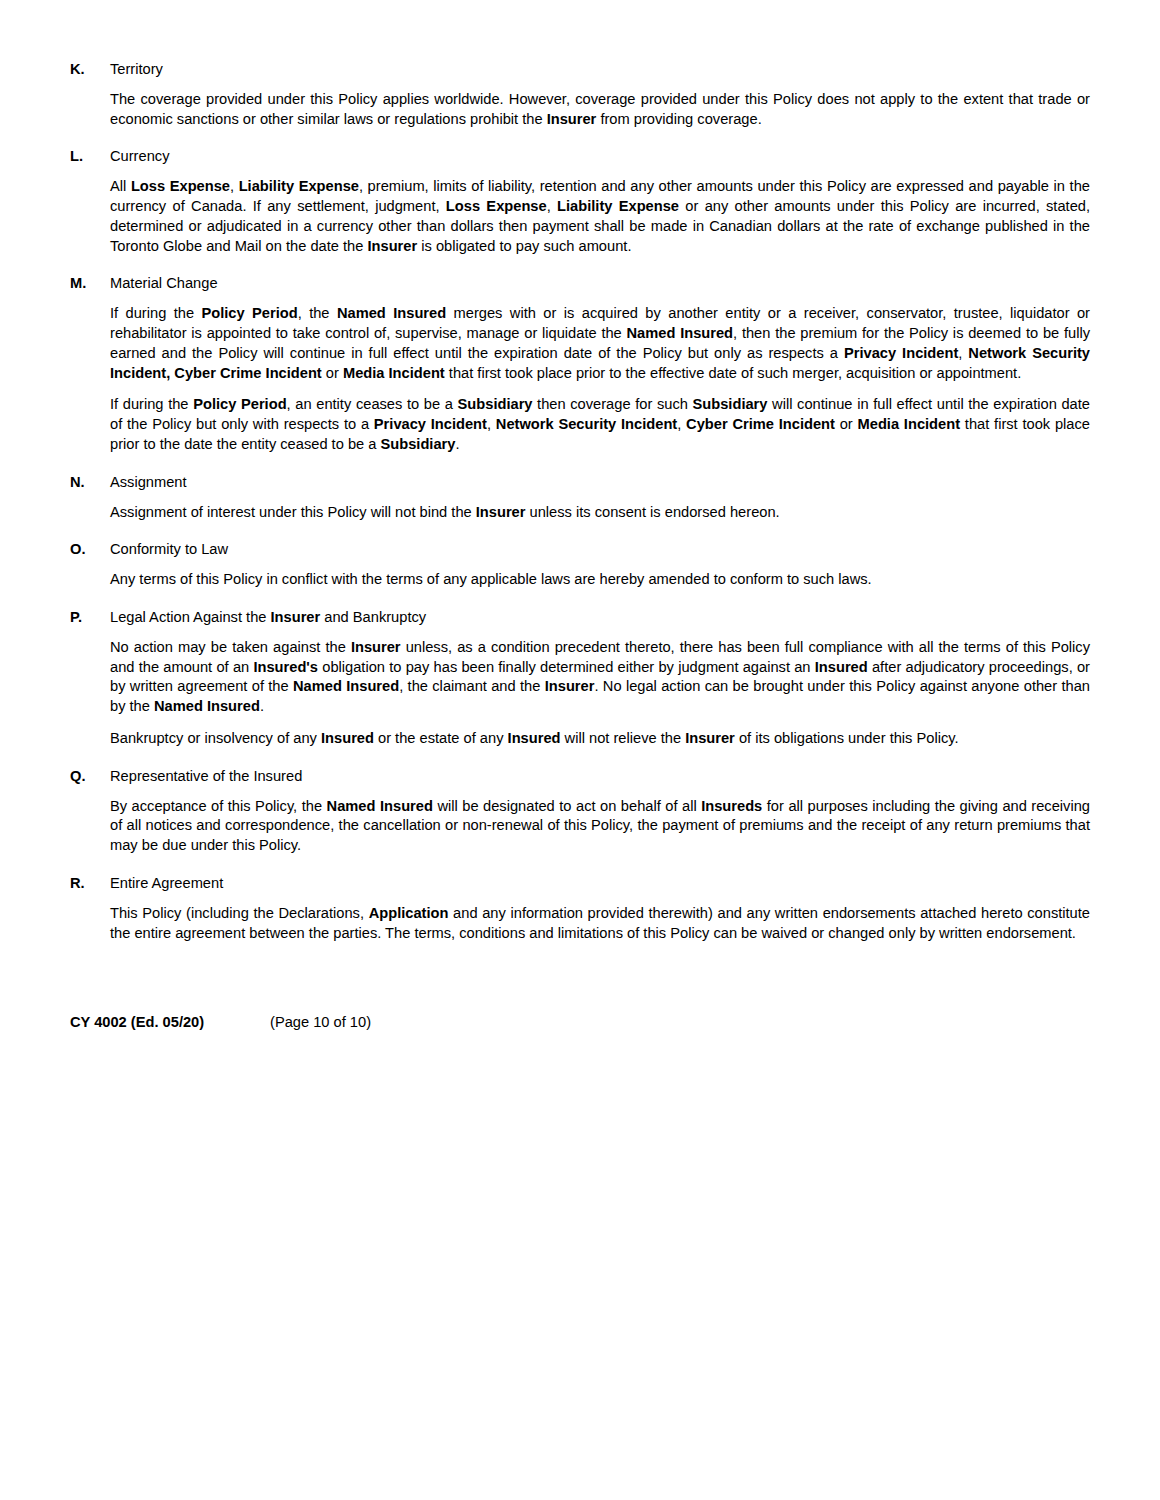K. Territory
The coverage provided under this Policy applies worldwide. However, coverage provided under this Policy does not apply to the extent that trade or economic sanctions or other similar laws or regulations prohibit the Insurer from providing coverage.
L. Currency
All Loss Expense, Liability Expense, premium, limits of liability, retention and any other amounts under this Policy are expressed and payable in the currency of Canada. If any settlement, judgment, Loss Expense, Liability Expense or any other amounts under this Policy are incurred, stated, determined or adjudicated in a currency other than dollars then payment shall be made in Canadian dollars at the rate of exchange published in the Toronto Globe and Mail on the date the Insurer is obligated to pay such amount.
M. Material Change
If during the Policy Period, the Named Insured merges with or is acquired by another entity or a receiver, conservator, trustee, liquidator or rehabilitator is appointed to take control of, supervise, manage or liquidate the Named Insured, then the premium for the Policy is deemed to be fully earned and the Policy will continue in full effect until the expiration date of the Policy but only as respects a Privacy Incident, Network Security Incident, Cyber Crime Incident or Media Incident that first took place prior to the effective date of such merger, acquisition or appointment.
If during the Policy Period, an entity ceases to be a Subsidiary then coverage for such Subsidiary will continue in full effect until the expiration date of the Policy but only with respects to a Privacy Incident, Network Security Incident, Cyber Crime Incident or Media Incident that first took place prior to the date the entity ceased to be a Subsidiary.
N. Assignment
Assignment of interest under this Policy will not bind the Insurer unless its consent is endorsed hereon.
O. Conformity to Law
Any terms of this Policy in conflict with the terms of any applicable laws are hereby amended to conform to such laws.
P. Legal Action Against the Insurer and Bankruptcy
No action may be taken against the Insurer unless, as a condition precedent thereto, there has been full compliance with all the terms of this Policy and the amount of an Insured's obligation to pay has been finally determined either by judgment against an Insured after adjudicatory proceedings, or by written agreement of the Named Insured, the claimant and the Insurer. No legal action can be brought under this Policy against anyone other than by the Named Insured.
Bankruptcy or insolvency of any Insured or the estate of any Insured will not relieve the Insurer of its obligations under this Policy.
Q. Representative of the Insured
By acceptance of this Policy, the Named Insured will be designated to act on behalf of all Insureds for all purposes including the giving and receiving of all notices and correspondence, the cancellation or non-renewal of this Policy, the payment of premiums and the receipt of any return premiums that may be due under this Policy.
R. Entire Agreement
This Policy (including the Declarations, Application and any information provided therewith) and any written endorsements attached hereto constitute the entire agreement between the parties. The terms, conditions and limitations of this Policy can be waived or changed only by written endorsement.
CY 4002 (Ed. 05/20) (Page 10 of 10)